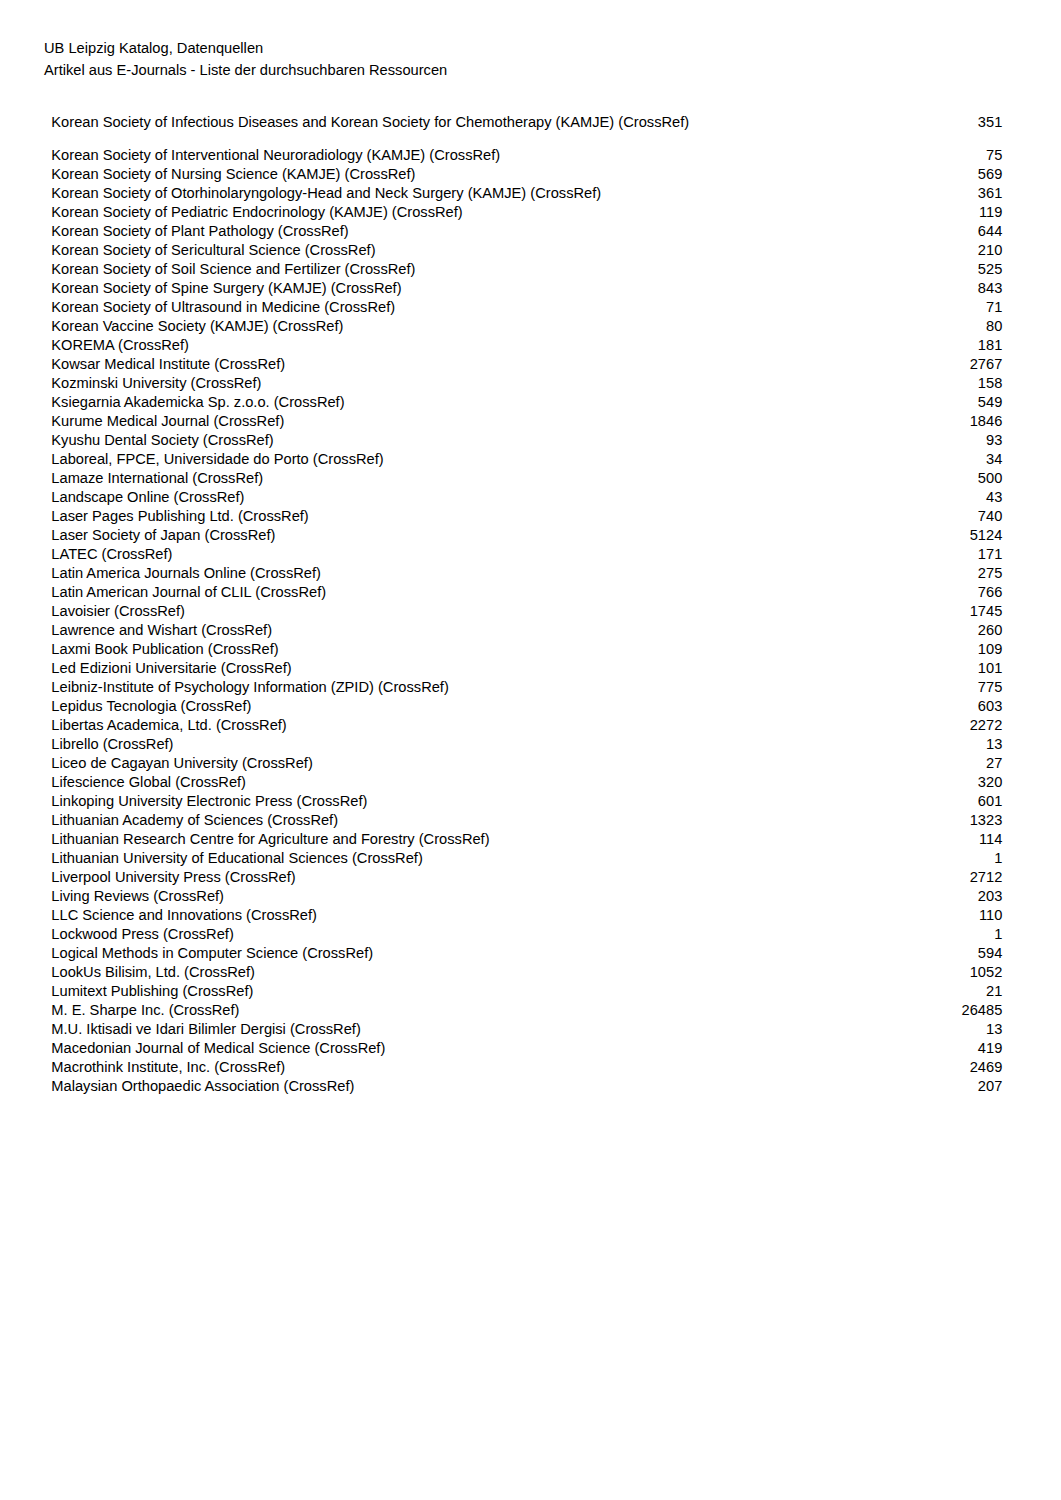UB Leipzig Katalog, Datenquellen
Artikel aus E-Journals - Liste der durchsuchbaren Ressourcen
| Korean Society of Infectious Diseases and Korean Society for Chemotherapy (KAMJE) (CrossRef) | 351 |
| Korean Society of Interventional Neuroradiology (KAMJE) (CrossRef) | 75 |
| Korean Society of Nursing Science (KAMJE) (CrossRef) | 569 |
| Korean Society of Otorhinolaryngology-Head and Neck Surgery (KAMJE) (CrossRef) | 361 |
| Korean Society of Pediatric Endocrinology (KAMJE) (CrossRef) | 119 |
| Korean Society of Plant Pathology (CrossRef) | 644 |
| Korean Society of Sericultural Science (CrossRef) | 210 |
| Korean Society of Soil Science and Fertilizer (CrossRef) | 525 |
| Korean Society of Spine Surgery (KAMJE) (CrossRef) | 843 |
| Korean Society of Ultrasound in Medicine (CrossRef) | 71 |
| Korean Vaccine Society (KAMJE) (CrossRef) | 80 |
| KOREMA (CrossRef) | 181 |
| Kowsar Medical Institute (CrossRef) | 2767 |
| Kozminski University (CrossRef) | 158 |
| Ksiegarnia Akademicka Sp. z.o.o. (CrossRef) | 549 |
| Kurume Medical Journal (CrossRef) | 1846 |
| Kyushu Dental Society (CrossRef) | 93 |
| Laboreal, FPCE, Universidade do Porto (CrossRef) | 34 |
| Lamaze International (CrossRef) | 500 |
| Landscape Online (CrossRef) | 43 |
| Laser Pages Publishing Ltd. (CrossRef) | 740 |
| Laser Society of Japan (CrossRef) | 5124 |
| LATEC (CrossRef) | 171 |
| Latin America Journals Online (CrossRef) | 275 |
| Latin American Journal of CLIL (CrossRef) | 766 |
| Lavoisier (CrossRef) | 1745 |
| Lawrence and Wishart (CrossRef) | 260 |
| Laxmi Book Publication (CrossRef) | 109 |
| Led Edizioni Universitarie (CrossRef) | 101 |
| Leibniz-Institute of Psychology Information (ZPID) (CrossRef) | 775 |
| Lepidus Tecnologia (CrossRef) | 603 |
| Libertas Academica, Ltd. (CrossRef) | 2272 |
| Librello (CrossRef) | 13 |
| Liceo de Cagayan University (CrossRef) | 27 |
| Lifescience Global (CrossRef) | 320 |
| Linkoping University Electronic Press (CrossRef) | 601 |
| Lithuanian Academy of Sciences (CrossRef) | 1323 |
| Lithuanian Research Centre for Agriculture and Forestry (CrossRef) | 114 |
| Lithuanian University of Educational Sciences (CrossRef) | 1 |
| Liverpool University Press (CrossRef) | 2712 |
| Living Reviews (CrossRef) | 203 |
| LLC Science and Innovations (CrossRef) | 110 |
| Lockwood Press (CrossRef) | 1 |
| Logical Methods in Computer Science (CrossRef) | 594 |
| LookUs Bilisim, Ltd. (CrossRef) | 1052 |
| Lumitext Publishing (CrossRef) | 21 |
| M. E. Sharpe Inc. (CrossRef) | 26485 |
| M.U. Iktisadi ve Idari Bilimler Dergisi (CrossRef) | 13 |
| Macedonian Journal of Medical Science (CrossRef) | 419 |
| Macrothink Institute, Inc. (CrossRef) | 2469 |
| Malaysian Orthopaedic Association (CrossRef) | 207 |